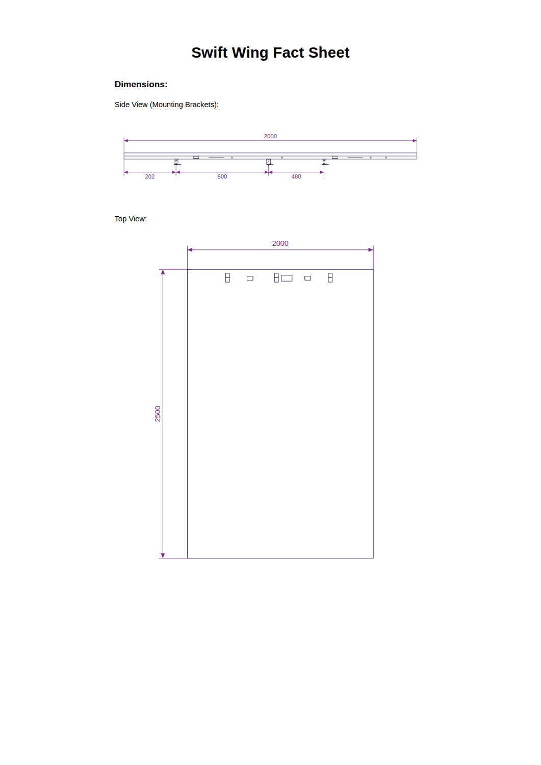Swift Wing Fact Sheet
Dimensions:
Side View (Mounting Brackets):
2000 202 800 480
Top View:
2000 2500